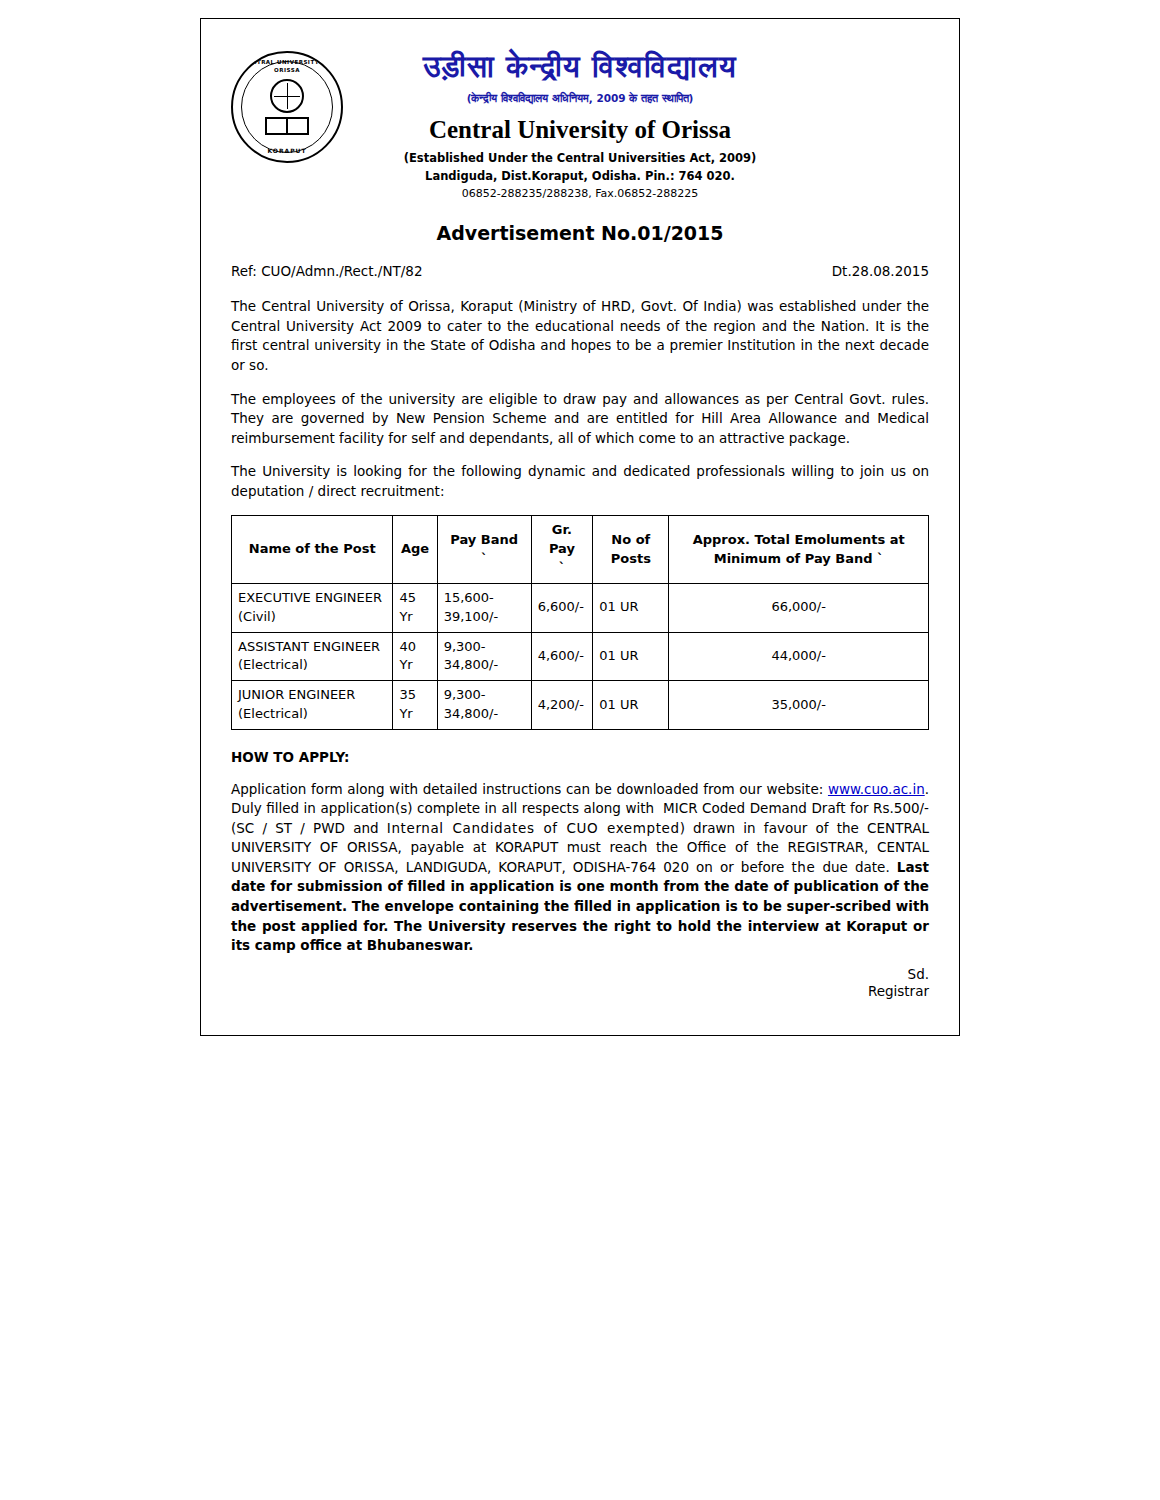CENTRAL UNIVERSITY OF ORISSA
KORAPUT
उड़ीसा केन्द्रीय विश्वविद्यालय
(केन्द्रीय विश्वविद्यालय अधिनियम, 2009 के तहत स्थापित)
Central University of Orissa
(Established Under the Central Universities Act, 2009)
Landiguda, Dist.Koraput, Odisha. Pin.: 764 020.
06852-288235/288238, Fax.06852-288225
Advertisement No.01/2015
Ref: CUO/Admn./Rect./NT/82 Dt.28.08.2015
The Central University of Orissa, Koraput (Ministry of HRD, Govt. Of India) was established under the Central University Act 2009 to cater to the educational needs of the region and the Nation. It is the first central university in the State of Odisha and hopes to be a premier Institution in the next decade or so.
The employees of the university are eligible to draw pay and allowances as per Central Govt. rules. They are governed by New Pension Scheme and are entitled for Hill Area Allowance and Medical reimbursement facility for self and dependants, all of which come to an attractive package.
The University is looking for the following dynamic and dedicated professionals willing to join us on deputation / direct recruitment:
| Name of the Post | Age | Pay Band ` | Gr. Pay ` | No of Posts | Approx. Total Emoluments at Minimum of Pay Band ` |
| --- | --- | --- | --- | --- | --- |
| EXECUTIVE ENGINEER (Civil) | 45 Yr | 15,600-39,100/- | 6,600/- | 01 UR | 66,000/- |
| ASSISTANT ENGINEER (Electrical) | 40 Yr | 9,300-34,800/- | 4,600/- | 01 UR | 44,000/- |
| JUNIOR ENGINEER (Electrical) | 35 Yr | 9,300-34,800/- | 4,200/- | 01 UR | 35,000/- |
HOW TO APPLY:
Application form along with detailed instructions can be downloaded from our website: www.cuo.ac.in. Duly filled in application(s) complete in all respects along with MICR Coded Demand Draft for Rs.500/- (SC / ST / PWD and Internal Candidates of CUO exempted) drawn in favour of the CENTRAL UNIVERSITY OF ORISSA, payable at KORAPUT must reach the Office of the REGISTRAR, CENTAL UNIVERSITY OF ORISSA, LANDIGUDA, KORAPUT, ODISHA-764 020 on or before the due date. Last date for submission of filled in application is one month from the date of publication of the advertisement. The envelope containing the filled in application is to be super-scribed with the post applied for. The University reserves the right to hold the interview at Koraput or its camp office at Bhubaneswar.
Sd.
Registrar